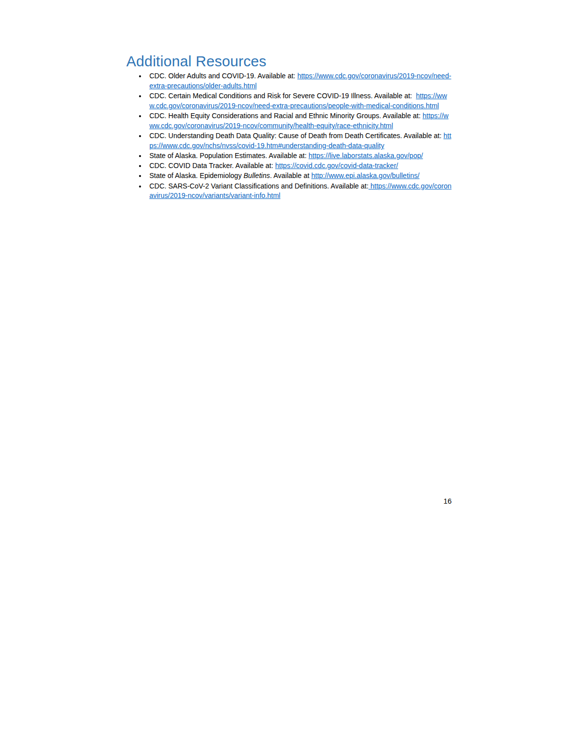Additional Resources
CDC. Older Adults and COVID-19. Available at: https://www.cdc.gov/coronavirus/2019-ncov/need-extra-precautions/older-adults.html
CDC. Certain Medical Conditions and Risk for Severe COVID-19 Illness. Available at: https://www.cdc.gov/coronavirus/2019-ncov/need-extra-precautions/people-with-medical-conditions.html
CDC. Health Equity Considerations and Racial and Ethnic Minority Groups. Available at: https://www.cdc.gov/coronavirus/2019-ncov/community/health-equity/race-ethnicity.html
CDC. Understanding Death Data Quality: Cause of Death from Death Certificates. Available at: https://www.cdc.gov/nchs/nvss/covid-19.htm#understanding-death-data-quality
State of Alaska. Population Estimates. Available at: https://live.laborstats.alaska.gov/pop/
CDC. COVID Data Tracker. Available at: https://covid.cdc.gov/covid-data-tracker/
State of Alaska. Epidemiology Bulletins. Available at http://www.epi.alaska.gov/bulletins/
CDC. SARS-CoV-2 Variant Classifications and Definitions. Available at: https://www.cdc.gov/coronavirus/2019-ncov/variants/variant-info.html
16